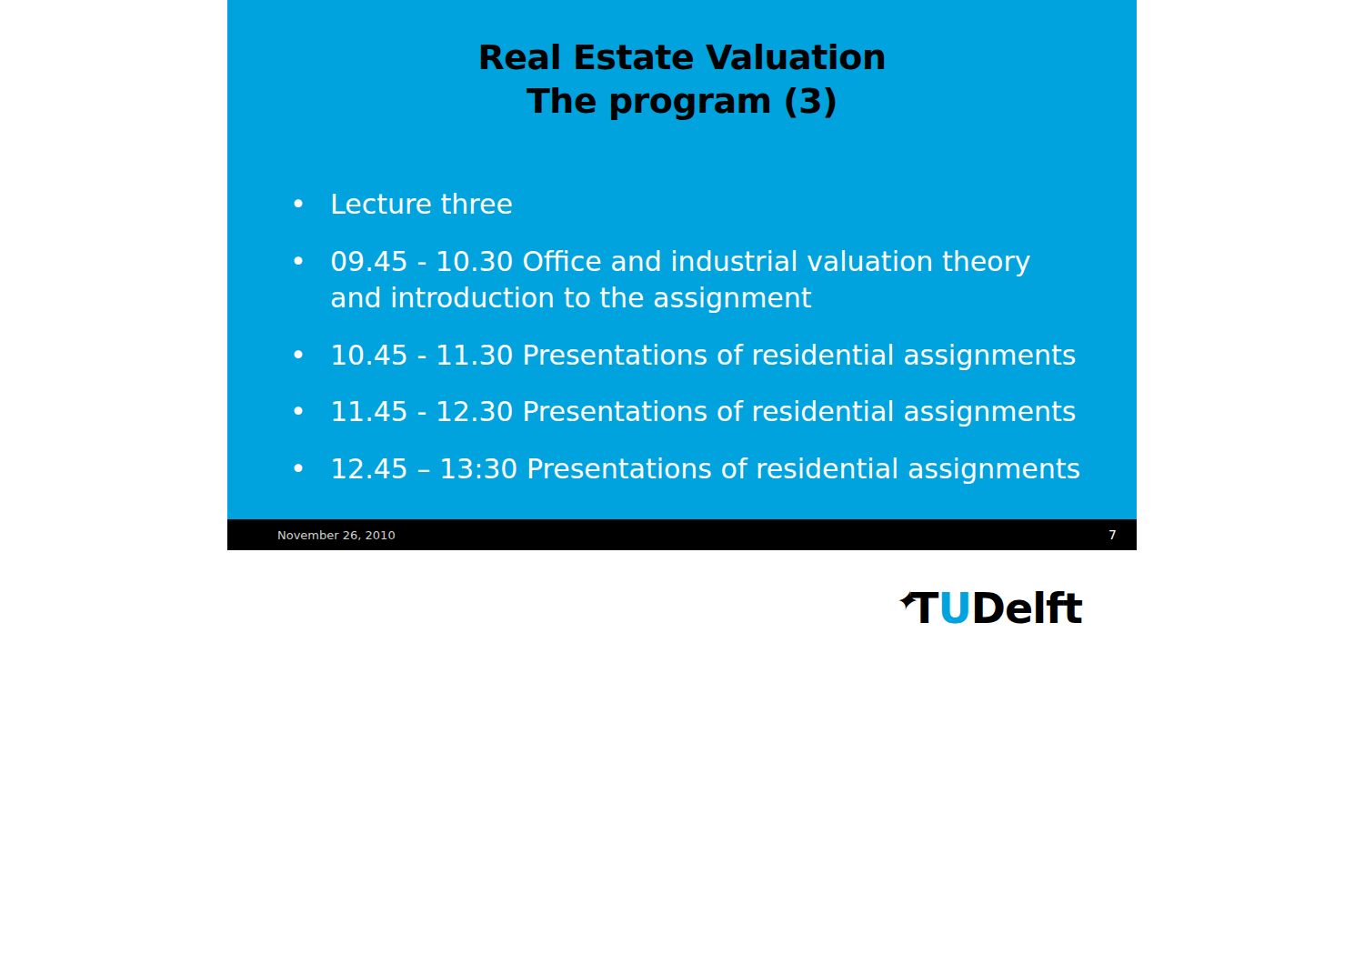Real Estate Valuation
The program (3)
Lecture three
09.45 - 10.30 Office and industrial valuation theory and introduction to the assignment
10.45 - 11.30 Presentations of residential assignments
11.45 - 12.30 Presentations of residential assignments
12.45 – 13:30 Presentations of residential assignments
November 26, 2010 7
✦TUDelft